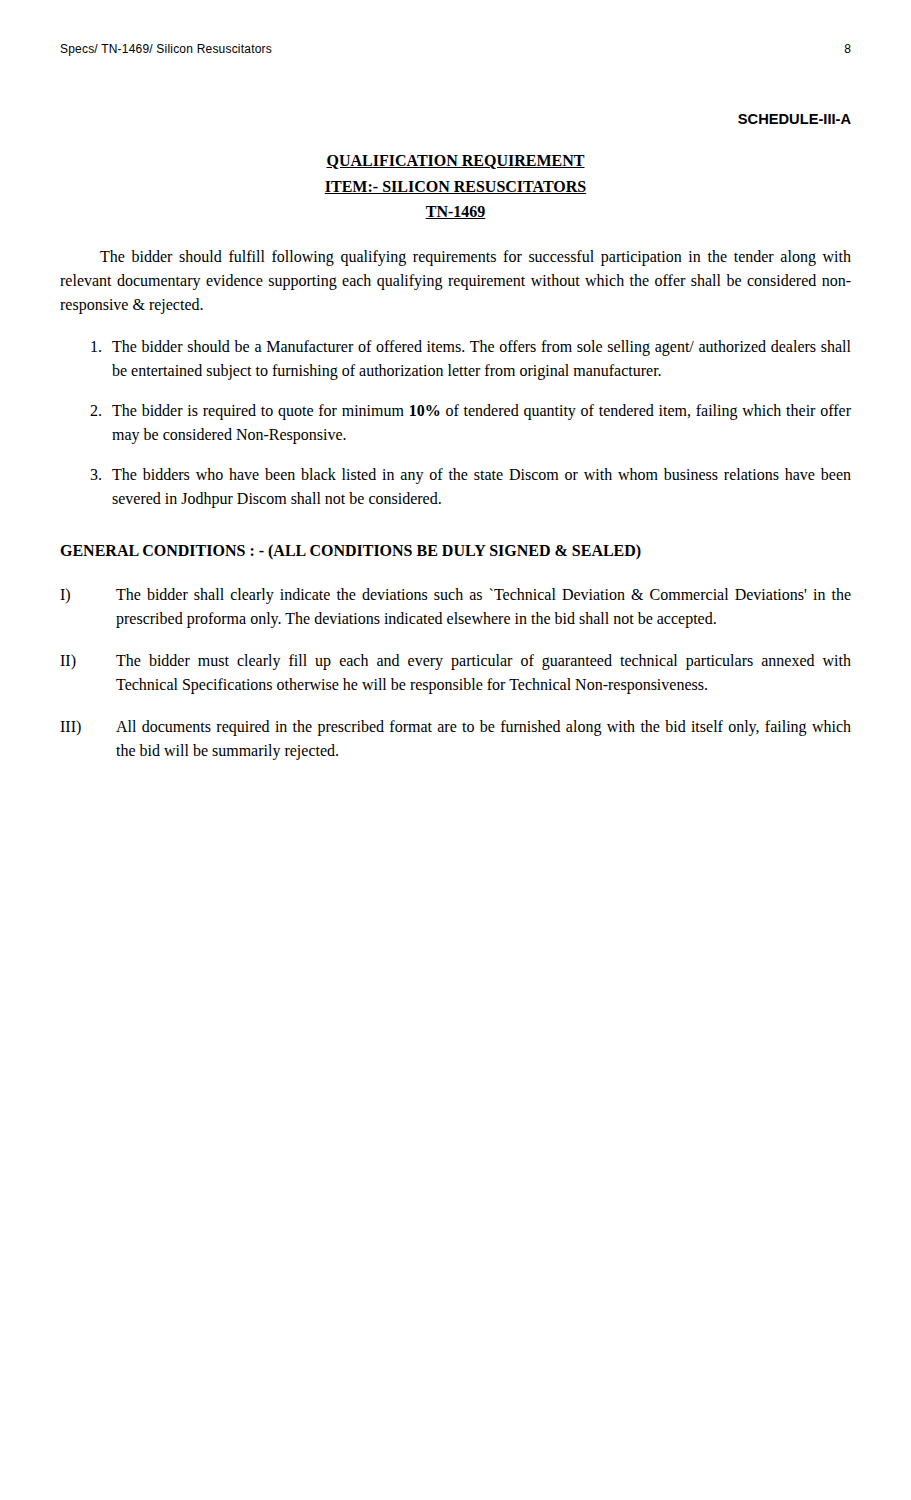Specs/ TN-1469/ Silicon Resuscitators
8
SCHEDULE-III-A
QUALIFICATION REQUIREMENT
ITEM:- SILICON RESUSCITATORS
TN-1469
The bidder should fulfill following qualifying requirements for successful participation in the tender along with relevant documentary evidence supporting each qualifying requirement without which the offer shall be considered non-responsive & rejected.
The bidder should be a Manufacturer of offered items. The offers from sole selling agent/ authorized dealers shall be entertained subject to furnishing of authorization letter from original manufacturer.
The bidder is required to quote for minimum 10% of tendered quantity of tendered item, failing which their offer may be considered Non-Responsive.
The bidders who have been black listed in any of the state Discom or with whom business relations have been severed in Jodhpur Discom shall not be considered.
GENERAL CONDITIONS : - (ALL CONDITIONS BE DULY SIGNED & SEALED)
| I) | The bidder shall clearly indicate the deviations such as `Technical Deviation & Commercial Deviations' in the prescribed proforma only. The deviations indicated elsewhere in the bid shall not be accepted. |
| II) | The bidder must clearly fill up each and every particular of guaranteed technical particulars annexed with Technical Specifications otherwise he will be responsible for Technical Non-responsiveness. |
| III) | All documents required in the prescribed format are to be furnished along with the bid itself only, failing which the bid will be summarily rejected. |